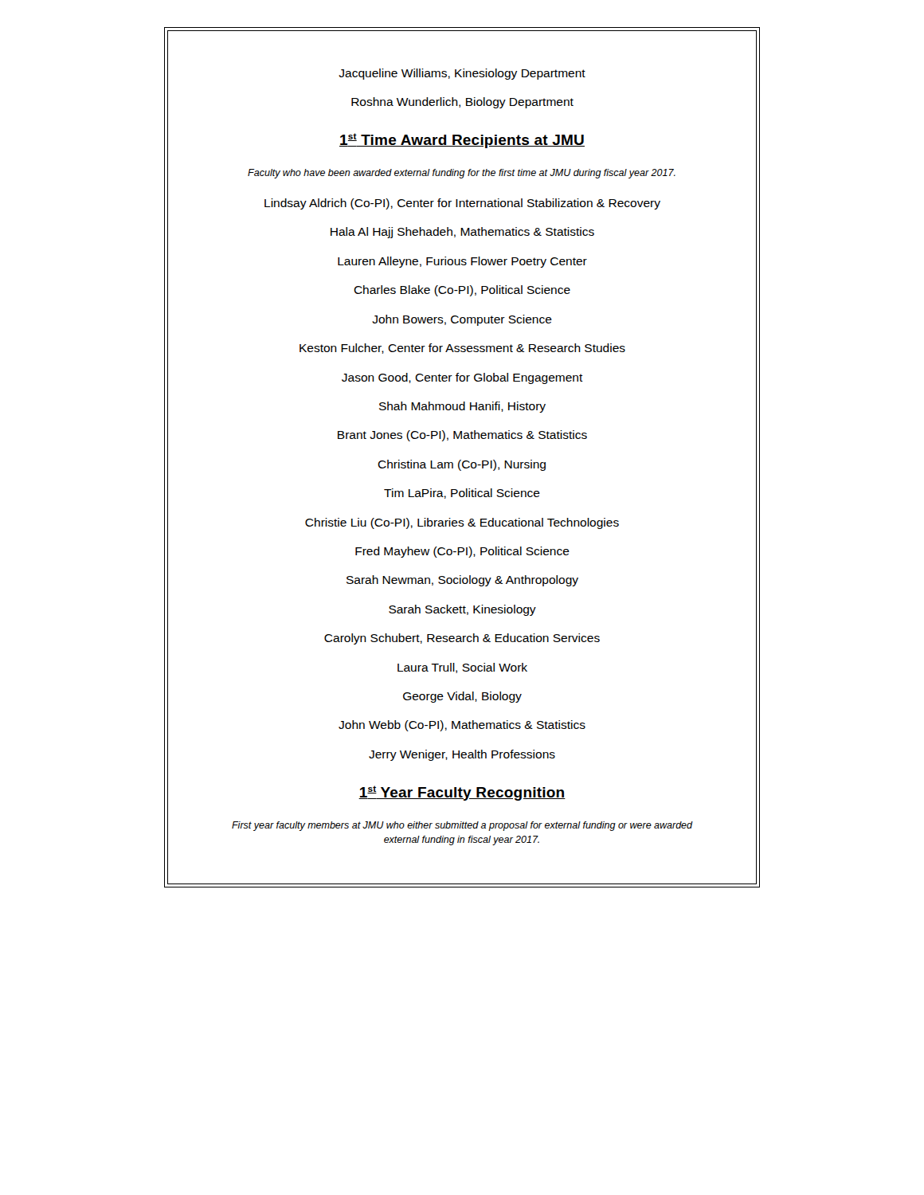Jacqueline Williams, Kinesiology Department
Roshna Wunderlich, Biology Department
1st Time Award Recipients at JMU
Faculty who have been awarded external funding for the first time at JMU during fiscal year 2017.
Lindsay Aldrich (Co-PI), Center for International Stabilization & Recovery
Hala Al Hajj Shehadeh, Mathematics & Statistics
Lauren Alleyne, Furious Flower Poetry Center
Charles Blake (Co-PI), Political Science
John Bowers, Computer Science
Keston Fulcher, Center for Assessment & Research Studies
Jason Good, Center for Global Engagement
Shah Mahmoud Hanifi, History
Brant Jones (Co-PI), Mathematics & Statistics
Christina Lam (Co-PI), Nursing
Tim LaPira, Political Science
Christie Liu (Co-PI), Libraries & Educational Technologies
Fred Mayhew (Co-PI), Political Science
Sarah Newman, Sociology & Anthropology
Sarah Sackett, Kinesiology
Carolyn Schubert, Research & Education Services
Laura Trull, Social Work
George Vidal, Biology
John Webb (Co-PI), Mathematics & Statistics
Jerry Weniger, Health Professions
1st Year Faculty Recognition
First year faculty members at JMU who either submitted a proposal for external funding or were awarded external funding in fiscal year 2017.